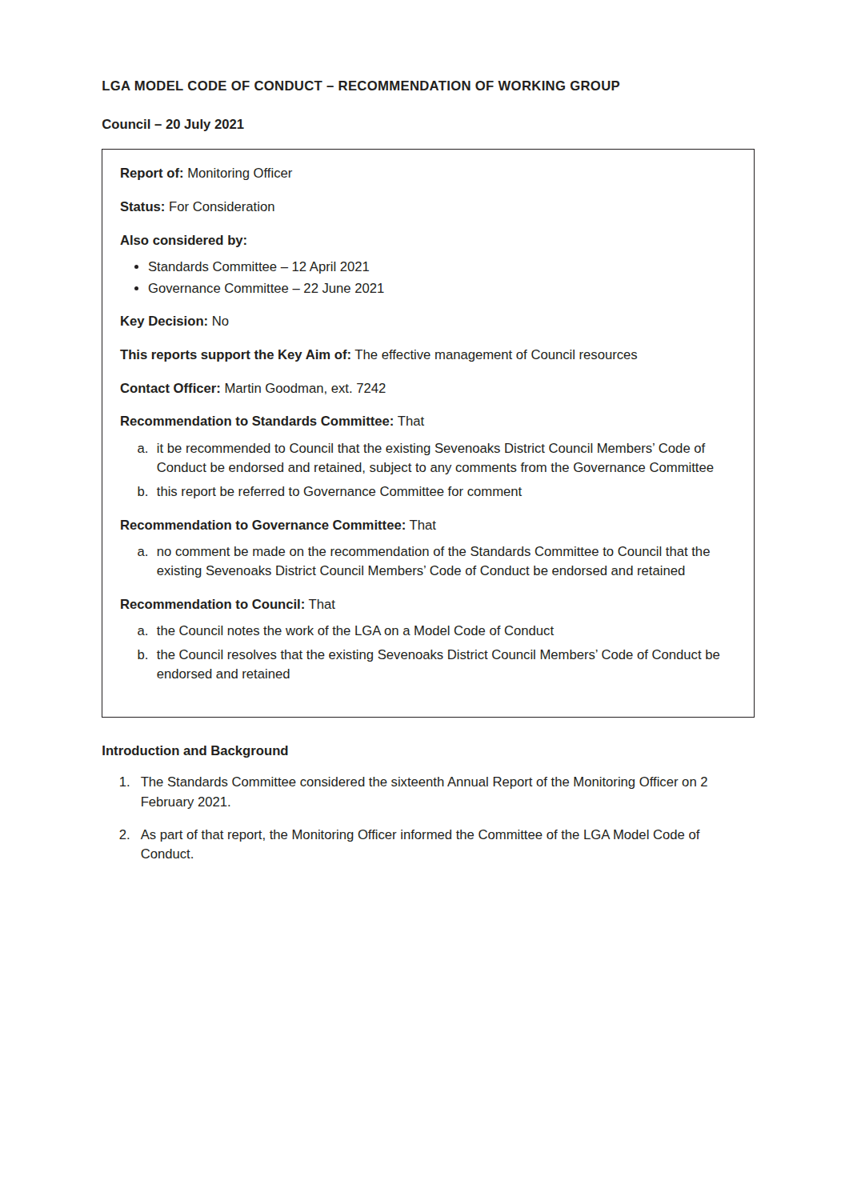LGA Model Code of Conduct – Recommendation of Working Group
Council – 20 July 2021
Report of: Monitoring Officer
Status: For Consideration
Also considered by:
Standards Committee – 12 April 2021
Governance Committee – 22 June 2021
Key Decision: No
This reports support the Key Aim of: The effective management of Council resources
Contact Officer: Martin Goodman, ext. 7242
Recommendation to Standards Committee: That
it be recommended to Council that the existing Sevenoaks District Council Members’ Code of Conduct be endorsed and retained, subject to any comments from the Governance Committee
this report be referred to Governance Committee for comment
Recommendation to Governance Committee: That
no comment be made on the recommendation of the Standards Committee to Council that the existing Sevenoaks District Council Members’ Code of Conduct be endorsed and retained
Recommendation to Council: That
the Council notes the work of the LGA on a Model Code of Conduct
the Council resolves that the existing Sevenoaks District Council Members’ Code of Conduct be endorsed and retained
Introduction and Background
The Standards Committee considered the sixteenth Annual Report of the Monitoring Officer on 2 February 2021.
As part of that report, the Monitoring Officer informed the Committee of the LGA Model Code of Conduct.